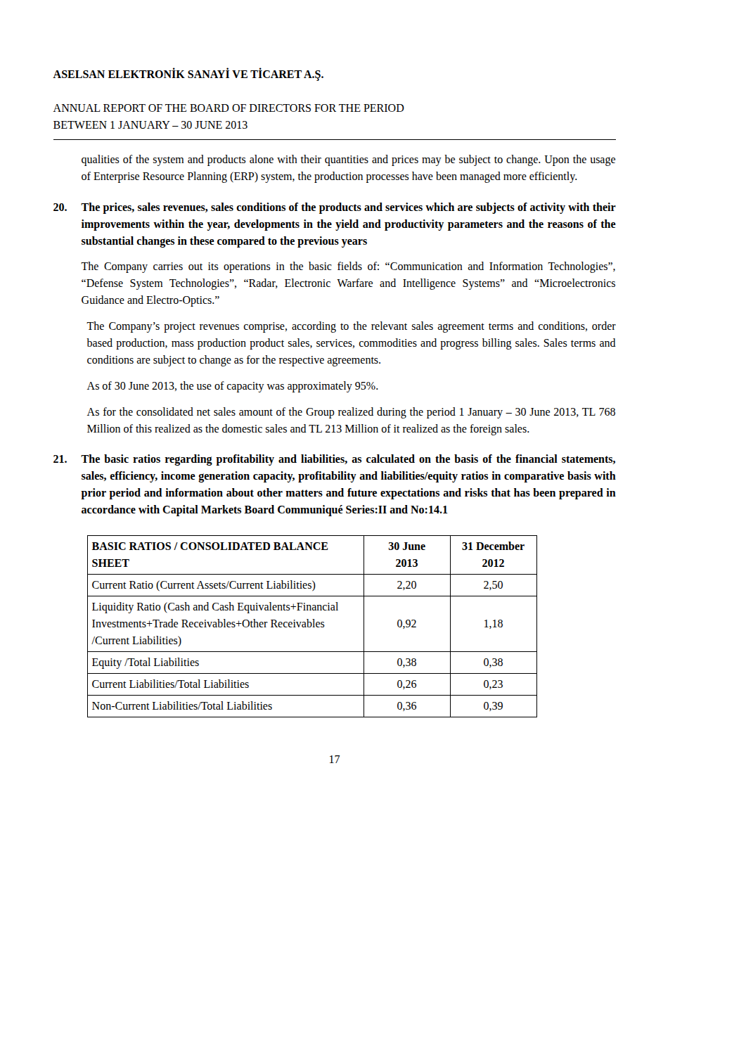ASELSAN ELEKTRONİK SANAYİ VE TİCARET A.Ş.
ANNUAL REPORT OF THE BOARD OF DIRECTORS FOR THE PERIOD
BETWEEN 1 JANUARY – 30 JUNE 2013
qualities of the system and products alone with their quantities and prices may be subject to change. Upon the usage of Enterprise Resource Planning (ERP) system, the production processes have been managed more efficiently.
20.
The prices, sales revenues, sales conditions of the products and services which are subjects of activity with their improvements within the year, developments in the yield and productivity parameters and the reasons of the substantial changes in these compared to the previous years
The Company carries out its operations in the basic fields of: “Communication and Information Technologies”, “Defense System Technologies”, “Radar, Electronic Warfare and Intelligence Systems” and “Microelectronics Guidance and Electro-Optics.”
The Company’s project revenues comprise, according to the relevant sales agreement terms and conditions, order based production, mass production product sales, services, commodities and progress billing sales. Sales terms and conditions are subject to change as for the respective agreements.
As of 30 June 2013, the use of capacity was approximately 95%.
As for the consolidated net sales amount of the Group realized during the period 1 January – 30 June 2013, TL 768 Million of this realized as the domestic sales and TL 213 Million of it realized as the foreign sales.
21.
The basic ratios regarding profitability and liabilities, as calculated on the basis of the financial statements, sales, efficiency, income generation capacity, profitability and liabilities/equity ratios in comparative basis with prior period and information about other matters and future expectations and risks that has been prepared in accordance with Capital Markets Board Communiqué Series:II and No:14.1
| BASIC RATIOS / CONSOLIDATED BALANCE SHEET | 30 June 2013 | 31 December 2012 |
| --- | --- | --- |
| Current Ratio (Current Assets/Current Liabilities) | 2,20 | 2,50 |
| Liquidity Ratio (Cash and Cash Equivalents+Financial Investments+Trade Receivables+Other Receivables /Current Liabilities) | 0,92 | 1,18 |
| Equity /Total Liabilities | 0,38 | 0,38 |
| Current Liabilities/Total Liabilities | 0,26 | 0,23 |
| Non-Current Liabilities/Total Liabilities | 0,36 | 0,39 |
17